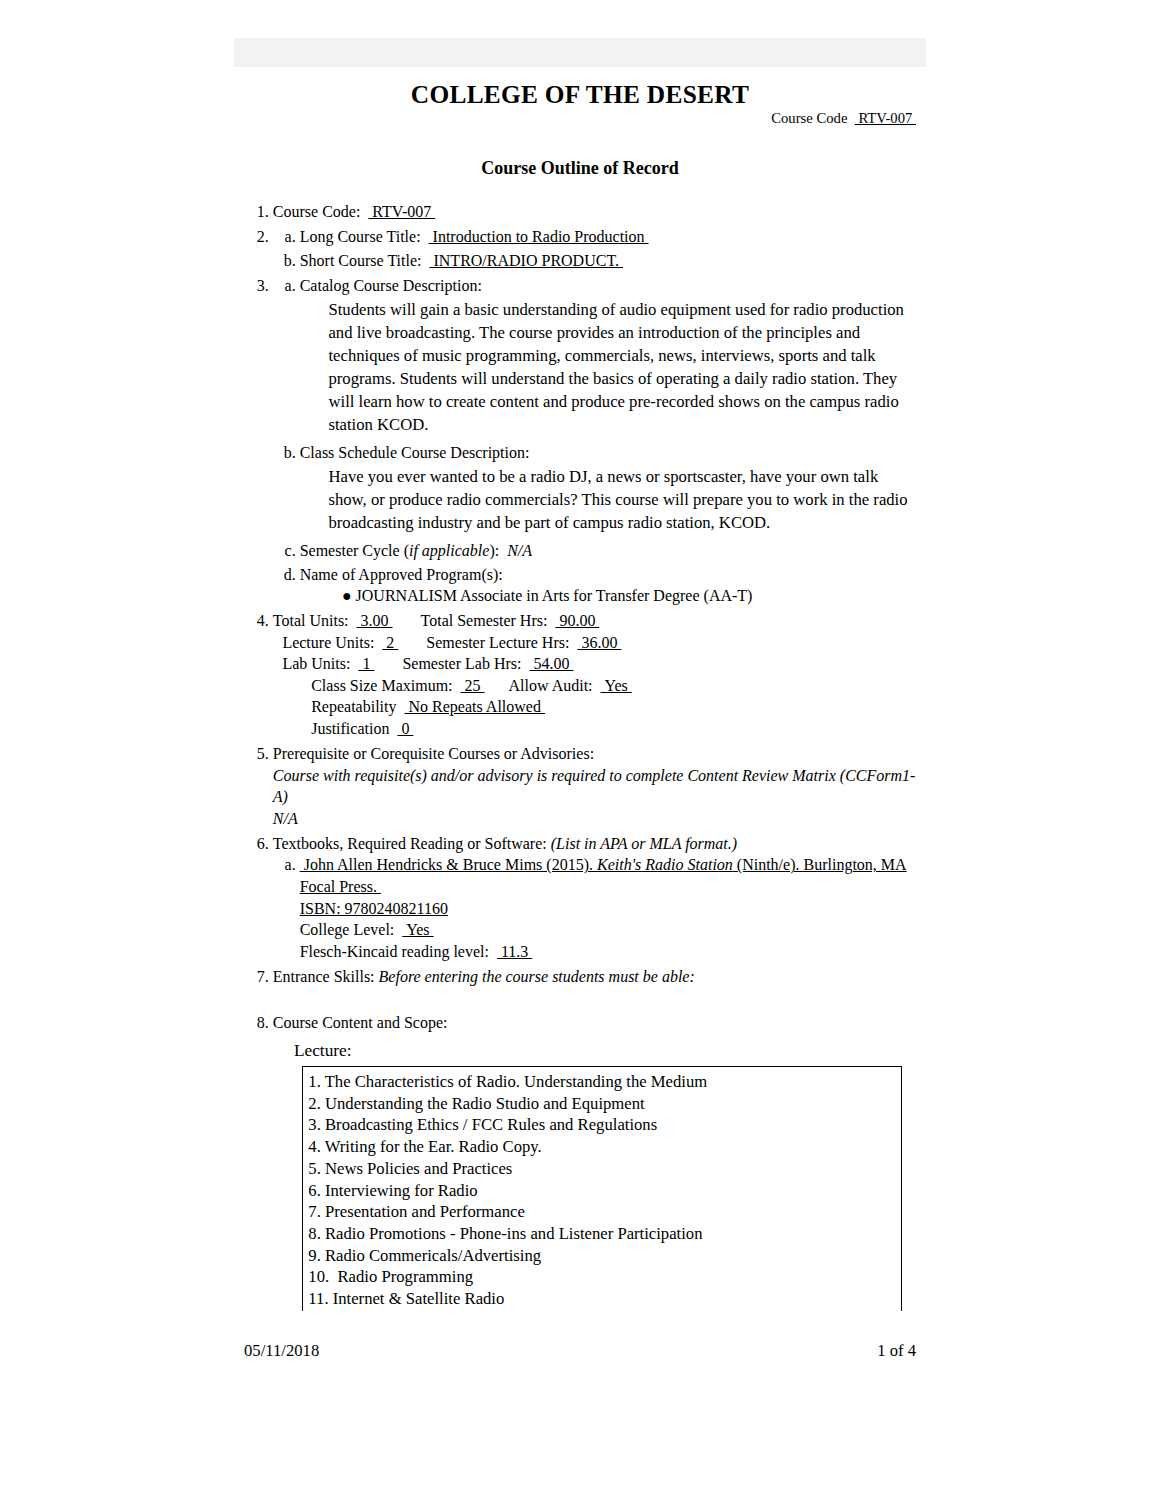COLLEGE OF THE DESERT
Course Code RTV-007
Course Outline of Record
Course Code: RTV-007
Long Course Title: Introduction to Radio Production
Short Course Title: INTRO/RADIO PRODUCT.
Catalog Course Description:
Students will gain a basic understanding of audio equipment used for radio production and live broadcasting. The course provides an introduction of the principles and techniques of music programming, commercials, news, interviews, sports and talk programs. Students will understand the basics of operating a daily radio station. They will learn how to create content and produce pre-recorded shows on the campus radio station KCOD.
Class Schedule Course Description:
Have you ever wanted to be a radio DJ, a news or sportscaster, have your own talk show, or produce radio commercials? This course will prepare you to work in the radio broadcasting industry and be part of campus radio station, KCOD.
Semester Cycle (if applicable): N/A
Name of Approved Program(s):
● JOURNALISM Associate in Arts for Transfer Degree (AA-T)
Total Units: 3.00 Total Semester Hrs: 90.00
Lecture Units: 2 Semester Lecture Hrs: 36.00
Lab Units: 1 Semester Lab Hrs: 54.00
Class Size Maximum: 25 Allow Audit: Yes
Repeatability No Repeats Allowed
Justification 0
Prerequisite or Corequisite Courses or Advisories:
Course with requisite(s) and/or advisory is required to complete Content Review Matrix (CCForm1-A)
N/A
Textbooks, Required Reading or Software: (List in APA or MLA format.)
John Allen Hendricks & Bruce Mims (2015). Keith's Radio Station (Ninth/e). Burlington, MA Focal Press.
ISBN: 9780240821160
College Level: Yes
Flesch-Kincaid reading level: 11.3
Entrance Skills: Before entering the course students must be able:
Course Content and Scope:
Lecture:
1. The Characteristics of Radio. Understanding the Medium
2. Understanding the Radio Studio and Equipment
3. Broadcasting Ethics / FCC Rules and Regulations
4. Writing for the Ear. Radio Copy.
5. News Policies and Practices
6. Interviewing for Radio
7. Presentation and Performance
8. Radio Promotions - Phone-ins and Listener Participation
9. Radio Commericals/Advertising
10. Radio Programming
11. Internet & Satellite Radio
05/11/2018
1 of 4